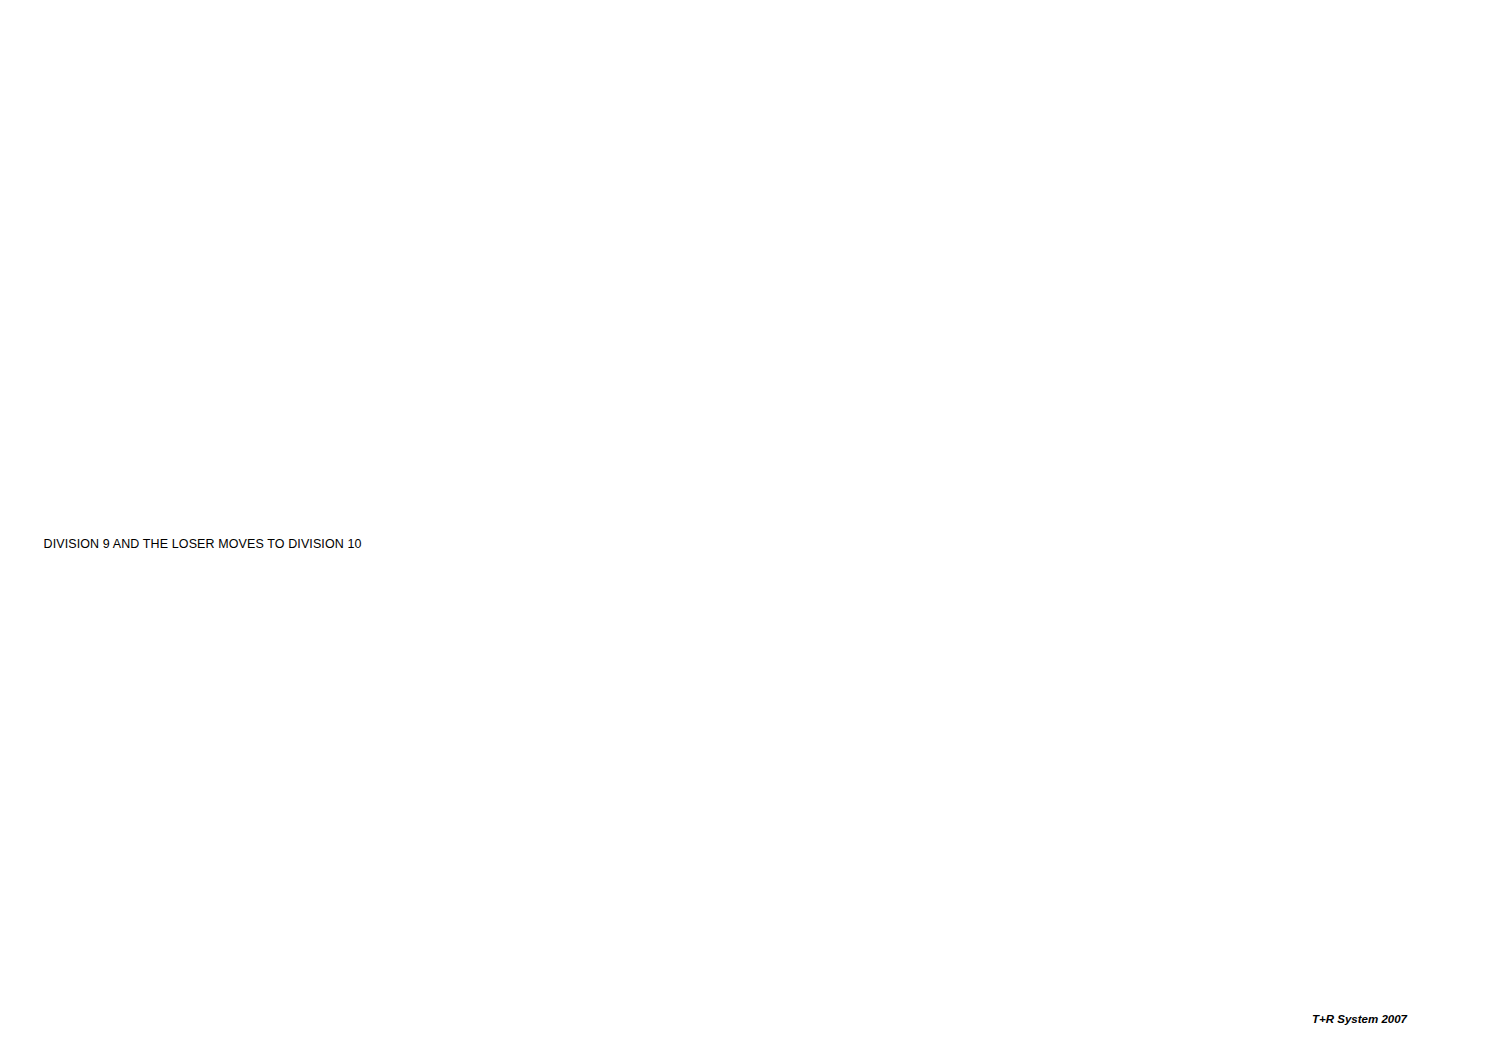DIVISION 9 AND THE LOSER MOVES TO DIVISION 10
T+R System 2007